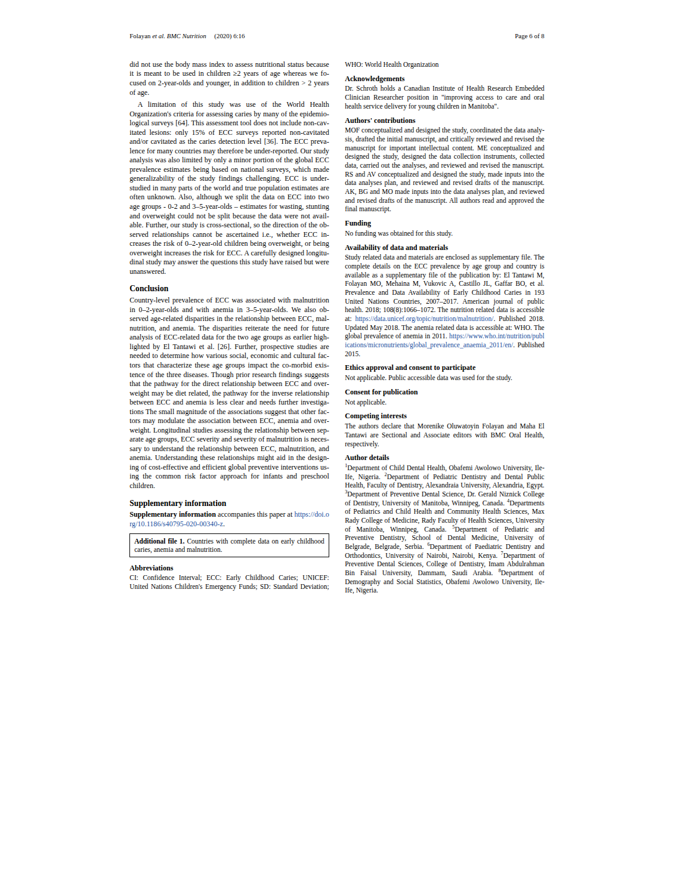Folayan et al. BMC Nutrition (2020) 6:16
Page 6 of 8
did not use the body mass index to assess nutritional status because it is meant to be used in children ≥2 years of age whereas we focused on 2-year-olds and younger, in addition to children > 2 years of age.
A limitation of this study was use of the World Health Organization's criteria for assessing caries by many of the epidemiological surveys [64]. This assessment tool does not include non-cavitated lesions: only 15% of ECC surveys reported non-cavitated and/or cavitated as the caries detection level [36]. The ECC prevalence for many countries may therefore be under-reported. Our study analysis was also limited by only a minor portion of the global ECC prevalence estimates being based on national surveys, which made generalizability of the study findings challenging. ECC is under-studied in many parts of the world and true population estimates are often unknown. Also, although we split the data on ECC into two age groups - 0-2 and 3–5-year-olds – estimates for wasting, stunting and overweight could not be split because the data were not available. Further, our study is cross-sectional, so the direction of the observed relationships cannot be ascertained i.e., whether ECC increases the risk of 0–2-year-old children being overweight, or being overweight increases the risk for ECC. A carefully designed longitudinal study may answer the questions this study have raised but were unanswered.
Conclusion
Country-level prevalence of ECC was associated with malnutrition in 0–2-year-olds and with anemia in 3–5-year-olds. We also observed age-related disparities in the relationship between ECC, malnutrition, and anemia. The disparities reiterate the need for future analysis of ECC-related data for the two age groups as earlier highlighted by El Tantawi et al. [26]. Further, prospective studies are needed to determine how various social, economic and cultural factors that characterize these age groups impact the co-morbid existence of the three diseases. Though prior research findings suggests that the pathway for the direct relationship between ECC and overweight may be diet related, the pathway for the inverse relationship between ECC and anemia is less clear and needs further investigations The small magnitude of the associations suggest that other factors may modulate the association between ECC, anemia and overweight. Longitudinal studies assessing the relationship between separate age groups, ECC severity and severity of malnutrition is necessary to understand the relationship between ECC, malnutrition, and anemia. Understanding these relationships might aid in the designing of cost-effective and efficient global preventive interventions using the common risk factor approach for infants and preschool children.
Supplementary information
Supplementary information accompanies this paper at https://doi.org/10.1186/s40795-020-00340-z.
Additional file 1. Countries with complete data on early childhood caries, anemia and malnutrition.
Abbreviations
CI: Confidence Interval; ECC: Early Childhood Caries; UNICEF: United Nations Children's Emergency Funds; SD: Standard Deviation; WHO: World Health Organization
Acknowledgements
Dr. Schroth holds a Canadian Institute of Health Research Embedded Clinician Researcher position in "improving access to care and oral health service delivery for young children in Manitoba".
Authors' contributions
MOF conceptualized and designed the study, coordinated the data analysis, drafted the initial manuscript, and critically reviewed and revised the manuscript for important intellectual content. ME conceptualized and designed the study, designed the data collection instruments, collected data, carried out the analyses, and reviewed and revised the manuscript. RS and AV conceptualized and designed the study, made inputs into the data analyses plan, and reviewed and revised drafts of the manuscript. AK, BG and MO made inputs into the data analyses plan, and reviewed and revised drafts of the manuscript. All authors read and approved the final manuscript.
Funding
No funding was obtained for this study.
Availability of data and materials
Study related data and materials are enclosed as supplementary file. The complete details on the ECC prevalence by age group and country is available as a supplementary file of the publication by: El Tantawi M, Folayan MO, Mehaina M, Vukovic A, Castillo JL, Gaffar BO, et al. Prevalence and Data Availability of Early Childhood Caries in 193 United Nations Countries, 2007–2017. American journal of public health. 2018; 108(8):1066–1072. The nutrition related data is accessible at: https://data.unicef.org/topic/nutrition/malnutrition/. Published 2018. Updated May 2018. The anemia related data is accessible at: WHO. The global prevalence of anemia in 2011. https://www.who.int/nutrition/publications/micronutrients/global_prevalence_anaemia_2011/en/. Published 2015.
Ethics approval and consent to participate
Not applicable. Public accessible data was used for the study.
Consent for publication
Not applicable.
Competing interests
The authors declare that Morenike Oluwatoyin Folayan and Maha El Tantawi are Sectional and Associate editors with BMC Oral Health, respectively.
Author details
1Department of Child Dental Health, Obafemi Awolowo University, Ile-Ife, Nigeria. 2Department of Pediatric Dentistry and Dental Public Health, Faculty of Dentistry, Alexandraia University, Alexandria, Egypt. 3Department of Preventive Dental Science, Dr. Gerald Niznick College of Dentistry, University of Manitoba, Winnipeg, Canada. 4Departments of Pediatrics and Child Health and Community Health Sciences, Max Rady College of Medicine, Rady Faculty of Health Sciences, University of Manitoba, Winnipeg, Canada. 5Department of Pediatric and Preventive Dentistry, School of Dental Medicine, University of Belgrade, Belgrade, Serbia. 6Department of Paediatric Dentistry and Orthodontics, University of Nairobi, Nairobi, Kenya. 7Department of Preventive Dental Sciences, College of Dentistry, Imam Abdulrahman Bin Faisal University, Dammam, Saudi Arabia. 8Department of Demography and Social Statistics, Obafemi Awolowo University, Ile-Ife, Nigeria.